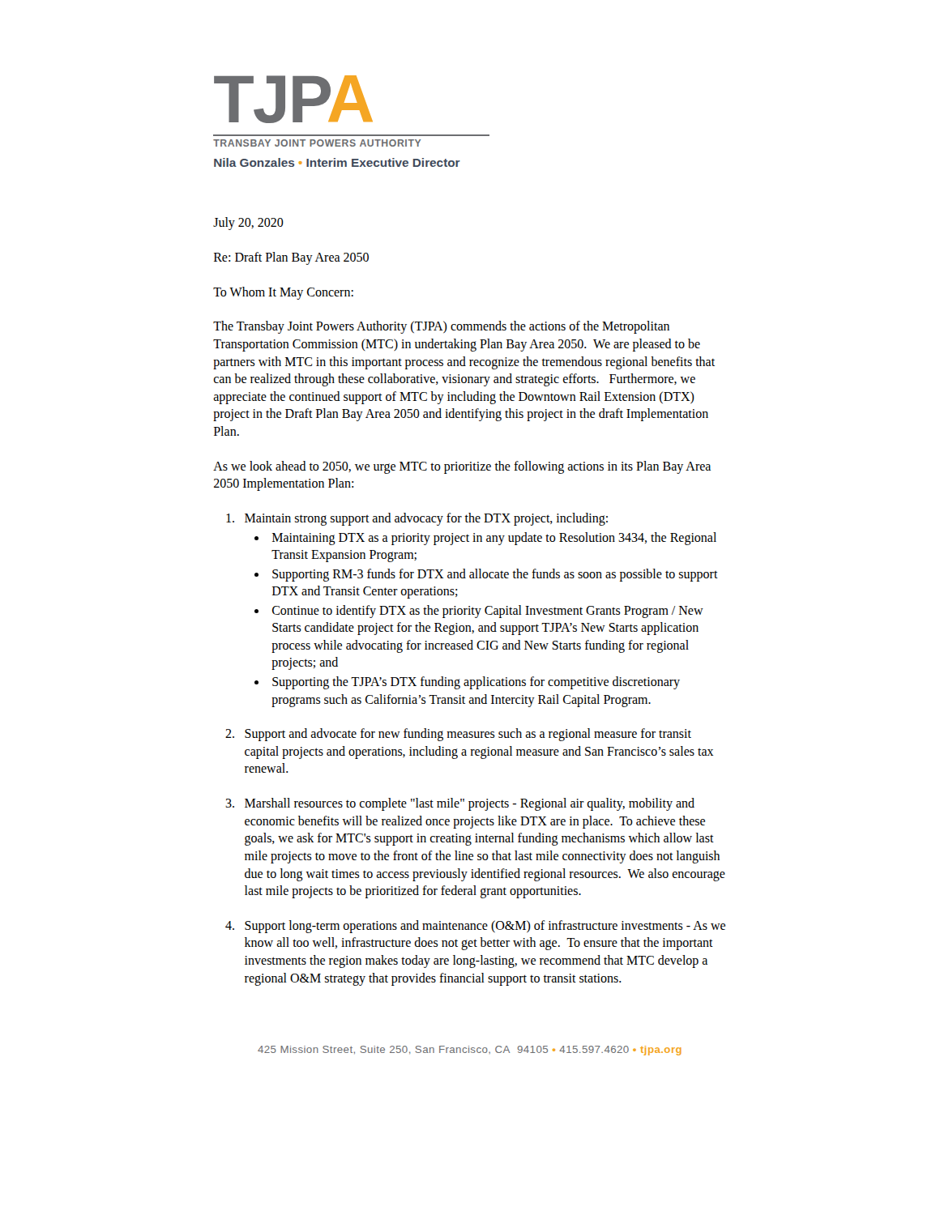TJPA
Transbay Joint Powers Authority
Nila Gonzales • Interim Executive Director
July 20, 2020
Re: Draft Plan Bay Area 2050
To Whom It May Concern:
The Transbay Joint Powers Authority (TJPA) commends the actions of the Metropolitan Transportation Commission (MTC) in undertaking Plan Bay Area 2050. We are pleased to be partners with MTC in this important process and recognize the tremendous regional benefits that can be realized through these collaborative, visionary and strategic efforts. Furthermore, we appreciate the continued support of MTC by including the Downtown Rail Extension (DTX) project in the Draft Plan Bay Area 2050 and identifying this project in the draft Implementation Plan.
As we look ahead to 2050, we urge MTC to prioritize the following actions in its Plan Bay Area 2050 Implementation Plan:
Maintain strong support and advocacy for the DTX project, including:
Maintaining DTX as a priority project in any update to Resolution 3434, the Regional Transit Expansion Program;
Supporting RM-3 funds for DTX and allocate the funds as soon as possible to support DTX and Transit Center operations;
Continue to identify DTX as the priority Capital Investment Grants Program / New Starts candidate project for the Region, and support TJPA’s New Starts application process while advocating for increased CIG and New Starts funding for regional projects; and
Supporting the TJPA’s DTX funding applications for competitive discretionary programs such as California’s Transit and Intercity Rail Capital Program.
Support and advocate for new funding measures such as a regional measure for transit capital projects and operations, including a regional measure and San Francisco’s sales tax renewal.
Marshall resources to complete "last mile" projects - Regional air quality, mobility and economic benefits will be realized once projects like DTX are in place. To achieve these goals, we ask for MTC's support in creating internal funding mechanisms which allow last mile projects to move to the front of the line so that last mile connectivity does not languish due to long wait times to access previously identified regional resources. We also encourage last mile projects to be prioritized for federal grant opportunities.
Support long-term operations and maintenance (O&M) of infrastructure investments - As we know all too well, infrastructure does not get better with age. To ensure that the important investments the region makes today are long-lasting, we recommend that MTC develop a regional O&M strategy that provides financial support to transit stations.
425 Mission Street, Suite 250, San Francisco, CA 94105 • 415.597.4620 • tjpa.org